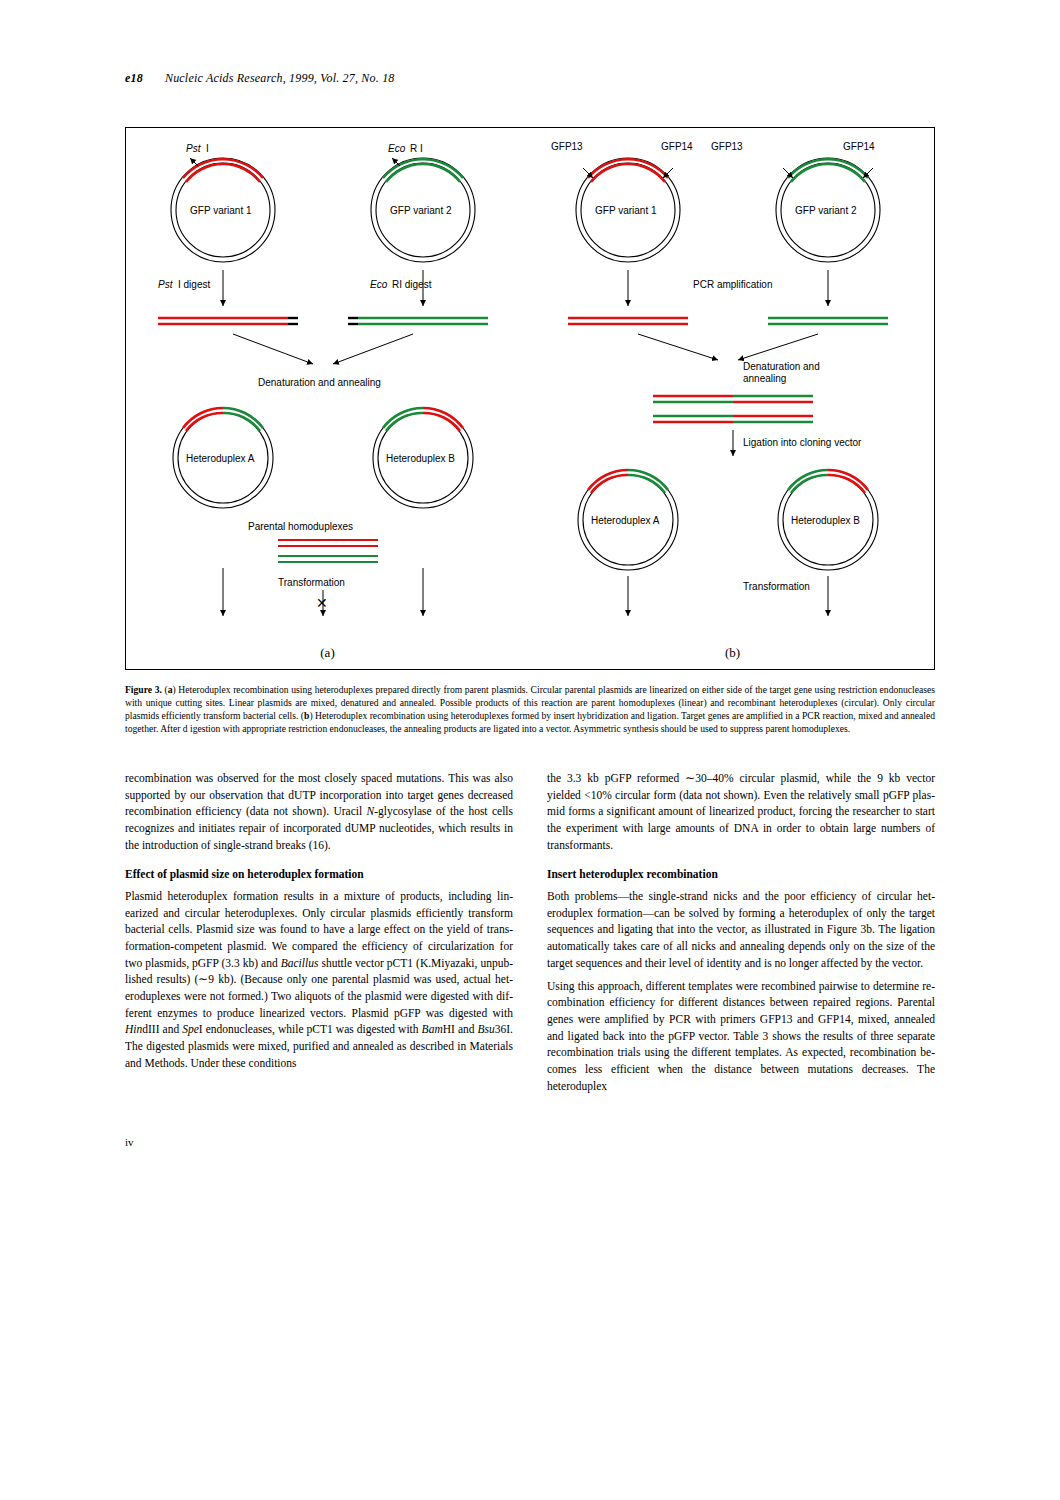e18 Nucleic Acids Research, 1999, Vol. 27, No. 18
PstI EcoR I GFP variant 1 GFP variant 2 PstI digest EcoRI digest Denaturation and annealing Heteroduplex A Heteroduplex B Parental homoduplexes Transformation ✕
(a)
GFP13 GFP14 GFP13 GFP14 GFP variant 1 GFP variant 2 PCR amplification Denaturation and annealing Ligation into cloning vector Heteroduplex A Heteroduplex B Transformation
(b)
Figure 3. (a) Heteroduplex recombination using heteroduplexes prepared directly from parent plasmids. Circular parental plasmids are linearized on either side of the target gene using restriction endonucleases with unique cutting sites. Linear plasmids are mixed, denatured and annealed. Possible products of this reaction are parent homoduplexes (linear) and recombinant heteroduplexes (circular). Only circular plasmids efficiently transform bacterial cells. (b) Heteroduplex recombination using heteroduplexes formed by insert hybridization and ligation. Target genes are amplified in a PCR reaction, mixed and annealed together. After d igestion with appropriate restriction endonucleases, the annealing products are ligated into a vector. Asymmetric synthesis should be used to suppress parent homoduplexes.
recombination was observed for the most closely spaced mutations. This was also supported by our observation that dUTP incorporation into target genes decreased recombination efficiency (data not shown). Uracil N-glycosylase of the host cells recognizes and initiates repair of incorporated dUMP nucleotides, which results in the introduction of single-strand breaks (16).
Effect of plasmid size on heteroduplex formation
Plasmid heteroduplex formation results in a mixture of products, including linearized and circular heteroduplexes. Only circular plasmids efficiently transform bacterial cells. Plasmid size was found to have a large effect on the yield of transformation-competent plasmid. We compared the efficiency of circularization for two plasmids, pGFP (3.3 kb) and Bacillus shuttle vector pCT1 (K.Miyazaki, unpublished results) (∼9 kb). (Because only one parental plasmid was used, actual heteroduplexes were not formed.) Two aliquots of the plasmid were digested with different enzymes to produce linearized vectors. Plasmid pGFP was digested with HindIII and Spe I endonucleases, while pCT1 was digested with Bam HI and Bsu36I. The digested plasmids were mixed, purified and annealed as described in Materials and Methods. Under these conditions
the 3.3 kb pGFP reformed ∼30–40% circular plasmid, while the 9 kb vector yielded <10% circular form (data not shown). Even the relatively small pGFP plasmid forms a significant amount of linearized product, forcing the researcher to start the experiment with large amounts of DNA in order to obtain large numbers of transformants.
Insert heteroduplex recombination
Both problems—the single-strand nicks and the poor efficiency of circular heteroduplex formation—can be solved by forming a heteroduplex of only the target sequences and ligating that into the vector, as illustrated in Figure 3b. The ligation automatically takes care of all nicks and annealing depends only on the size of the target sequences and their level of identity and is no longer affected by the vector.
Using this approach, different templates were recombined pairwise to determine recombination efficiency for different distances between repaired regions. Parental genes were amplified by PCR with primers GFP13 and GFP14, mixed, annealed and ligated back into the pGFP vector. Table 3 shows the results of three separate recombination trials using the different templates. As expected, recombination becomes less efficient when the distance between mutations decreases. The heteroduplex
iv